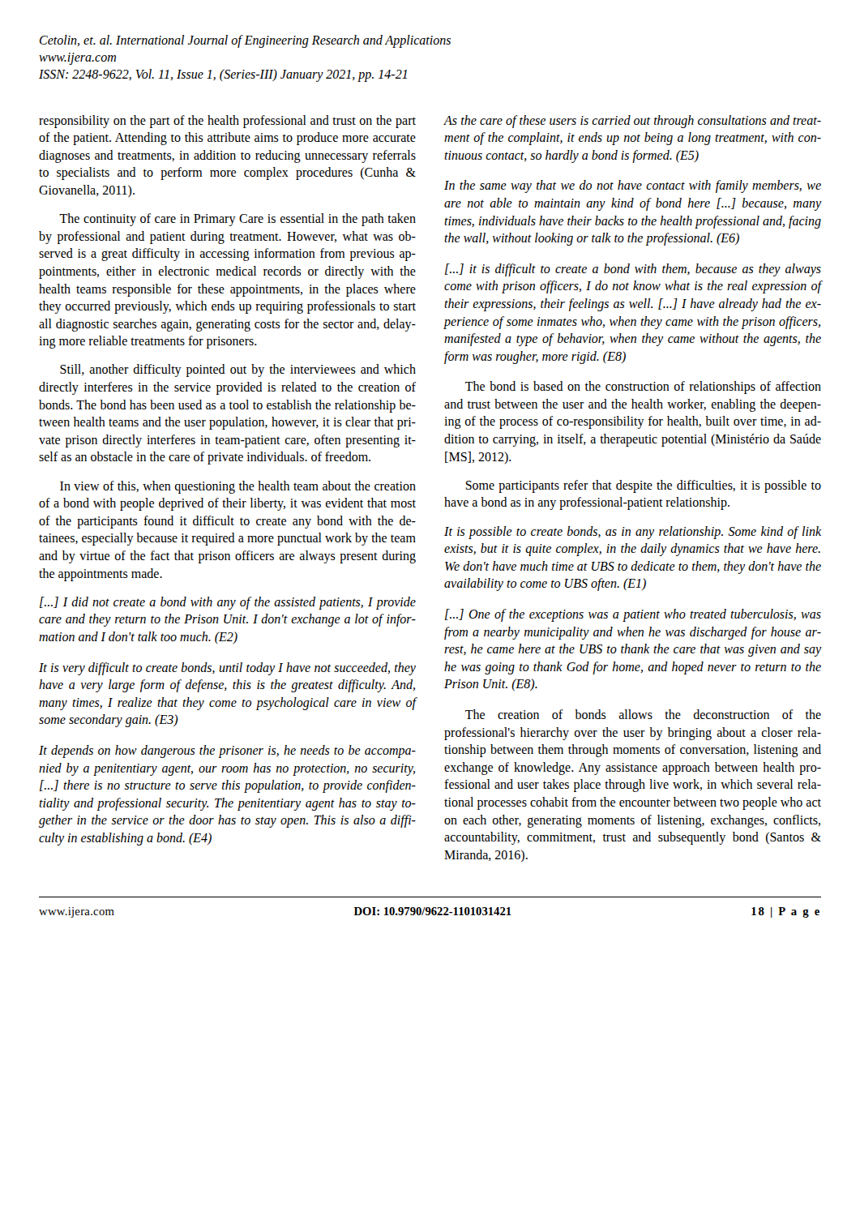Cetolin, et. al. International Journal of Engineering Research and Applications www.ijera.com ISSN: 2248-9622, Vol. 11, Issue 1, (Series-III) January 2021, pp. 14-21
responsibility on the part of the health professional and trust on the part of the patient. Attending to this attribute aims to produce more accurate diagnoses and treatments, in addition to reducing unnecessary referrals to specialists and to perform more complex procedures (Cunha & Giovanella, 2011).
The continuity of care in Primary Care is essential in the path taken by professional and patient during treatment. However, what was observed is a great difficulty in accessing information from previous appointments, either in electronic medical records or directly with the health teams responsible for these appointments, in the places where they occurred previously, which ends up requiring professionals to start all diagnostic searches again, generating costs for the sector and, delaying more reliable treatments for prisoners.
Still, another difficulty pointed out by the interviewees and which directly interferes in the service provided is related to the creation of bonds. The bond has been used as a tool to establish the relationship between health teams and the user population, however, it is clear that private prison directly interferes in team-patient care, often presenting itself as an obstacle in the care of private individuals. of freedom.
In view of this, when questioning the health team about the creation of a bond with people deprived of their liberty, it was evident that most of the participants found it difficult to create any bond with the detainees, especially because it required a more punctual work by the team and by virtue of the fact that prison officers are always present during the appointments made.
[...] I did not create a bond with any of the assisted patients, I provide care and they return to the Prison Unit. I don't exchange a lot of information and I don't talk too much. (E2)
It is very difficult to create bonds, until today I have not succeeded, they have a very large form of defense, this is the greatest difficulty. And, many times, I realize that they come to psychological care in view of some secondary gain. (E3)
It depends on how dangerous the prisoner is, he needs to be accompanied by a penitentiary agent, our room has no protection, no security, [...] there is no structure to serve this population, to provide confidentiality and professional security. The penitentiary agent has to stay together in the service or the door has to stay open. This is also a difficulty in establishing a bond. (E4)
As the care of these users is carried out through consultations and treatment of the complaint, it ends up not being a long treatment, with continuous contact, so hardly a bond is formed. (E5)
In the same way that we do not have contact with family members, we are not able to maintain any kind of bond here [...] because, many times, individuals have their backs to the health professional and, facing the wall, without looking or talk to the professional. (E6)
[...] it is difficult to create a bond with them, because as they always come with prison officers, I do not know what is the real expression of their expressions, their feelings as well. [...] I have already had the experience of some inmates who, when they came with the prison officers, manifested a type of behavior, when they came without the agents, the form was rougher, more rigid. (E8)
The bond is based on the construction of relationships of affection and trust between the user and the health worker, enabling the deepening of the process of co-responsibility for health, built over time, in addition to carrying, in itself, a therapeutic potential (Ministério da Saúde [MS], 2012).
Some participants refer that despite the difficulties, it is possible to have a bond as in any professional-patient relationship.
It is possible to create bonds, as in any relationship. Some kind of link exists, but it is quite complex, in the daily dynamics that we have here. We don't have much time at UBS to dedicate to them, they don't have the availability to come to UBS often. (E1)
[...] One of the exceptions was a patient who treated tuberculosis, was from a nearby municipality and when he was discharged for house arrest, he came here at the UBS to thank the care that was given and say he was going to thank God for home, and hoped never to return to the Prison Unit. (E8).
The creation of bonds allows the deconstruction of the professional's hierarchy over the user by bringing about a closer relationship between them through moments of conversation, listening and exchange of knowledge. Any assistance approach between health professional and user takes place through live work, in which several relational processes cohabit from the encounter between two people who act on each other, generating moments of listening, exchanges, conflicts, accountability, commitment, trust and subsequently bond (Santos & Miranda, 2016).
www.ijera.com DOI: 10.9790/9622-1101031421 18 | P a g e